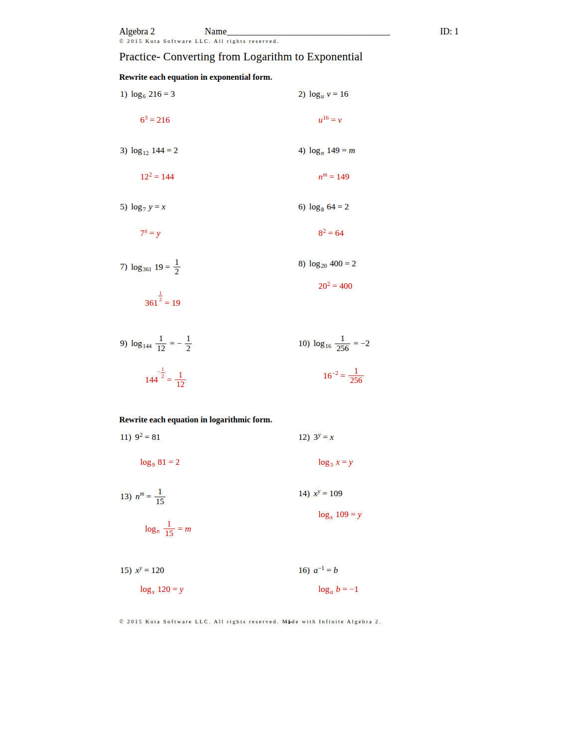Algebra 2
Name___________________________________
ID: 1
© 2015 Kuta Software LLC. All rights reserved.
Practice- Converting from Logarithm to Exponential
Rewrite each equation in exponential form.
1) log6 216 = 3
63 = 216
2) logu v = 16
u16 = v
3) log12 144 = 2
122 = 144
4) logn 149 = m
nm = 149
5) log7 y = x
7x = y
6) log8 64 = 2
82 = 64
7) log361 19 = 12
36112 = 19
8) log20 400 = 2
202 = 400
9) log144 112 = − 12
144 12 = 112
10) log16 1256 = −2
16−2 = 1256
Rewrite each equation in logarithmic form.
11) 92 = 81
log9 81 = 2
12) 3y = x
log3 x = y
13) nm = 115
logn 115 = m
14) xy = 109
logx 109 = y
15) xy = 120
logx 120 = y
16) a−1 = b
loga b = −1
© 2015 Kuta Software LLC. All rights reserved. Made with Infinite Algebra 2. -1-